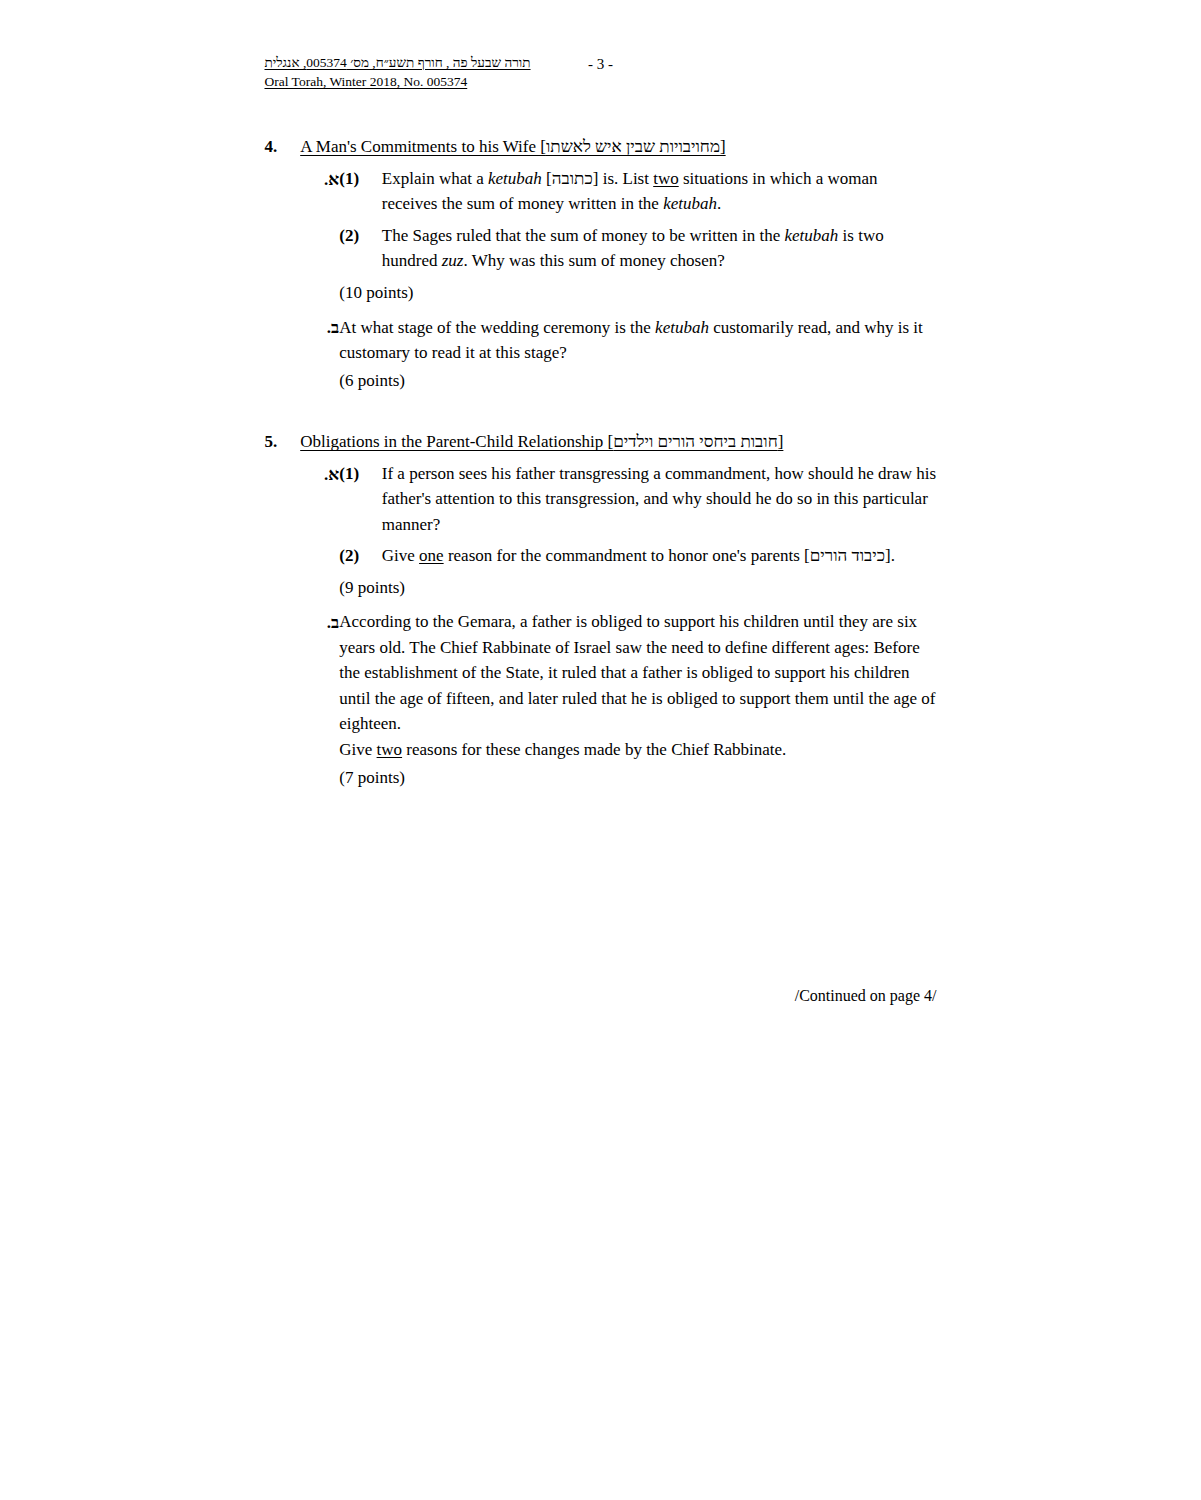תורה שבעל פה , חורף תשע״ח, מס׳ 005374, אנגלית
Oral Torah, Winter 2018, No. 005374
- 3 -
4.
A Man's Commitments to his Wife [מחויבויות שבין איש לאשתו]
א.
(1)
Explain what a ketubah [כתובה] is. List two situations in which a woman receives the sum of money written in the ketubah.
(2)
The Sages ruled that the sum of money to be written in the ketubah is two hundred zuz. Why was this sum of money chosen?
(10 points)
ב.
At what stage of the wedding ceremony is the ketubah customarily read, and why is it customary to read it at this stage?
(6 points)
5.
Obligations in the Parent-Child Relationship [חובות ביחסי הורים וילדים]
א.
(1)
If a person sees his father transgressing a commandment, how should he draw his father's attention to this transgression, and why should he do so in this particular manner?
(2)
Give one reason for the commandment to honor one's parents [כיבוד הורים].
(9 points)
ב.
According to the Gemara, a father is obliged to support his children until they are six years old. The Chief Rabbinate of Israel saw the need to define different ages: Before the establishment of the State, it ruled that a father is obliged to support his children until the age of fifteen, and later ruled that he is obliged to support them until the age of eighteen.
Give two reasons for these changes made by the Chief Rabbinate.
(7 points)
/Continued on page 4/